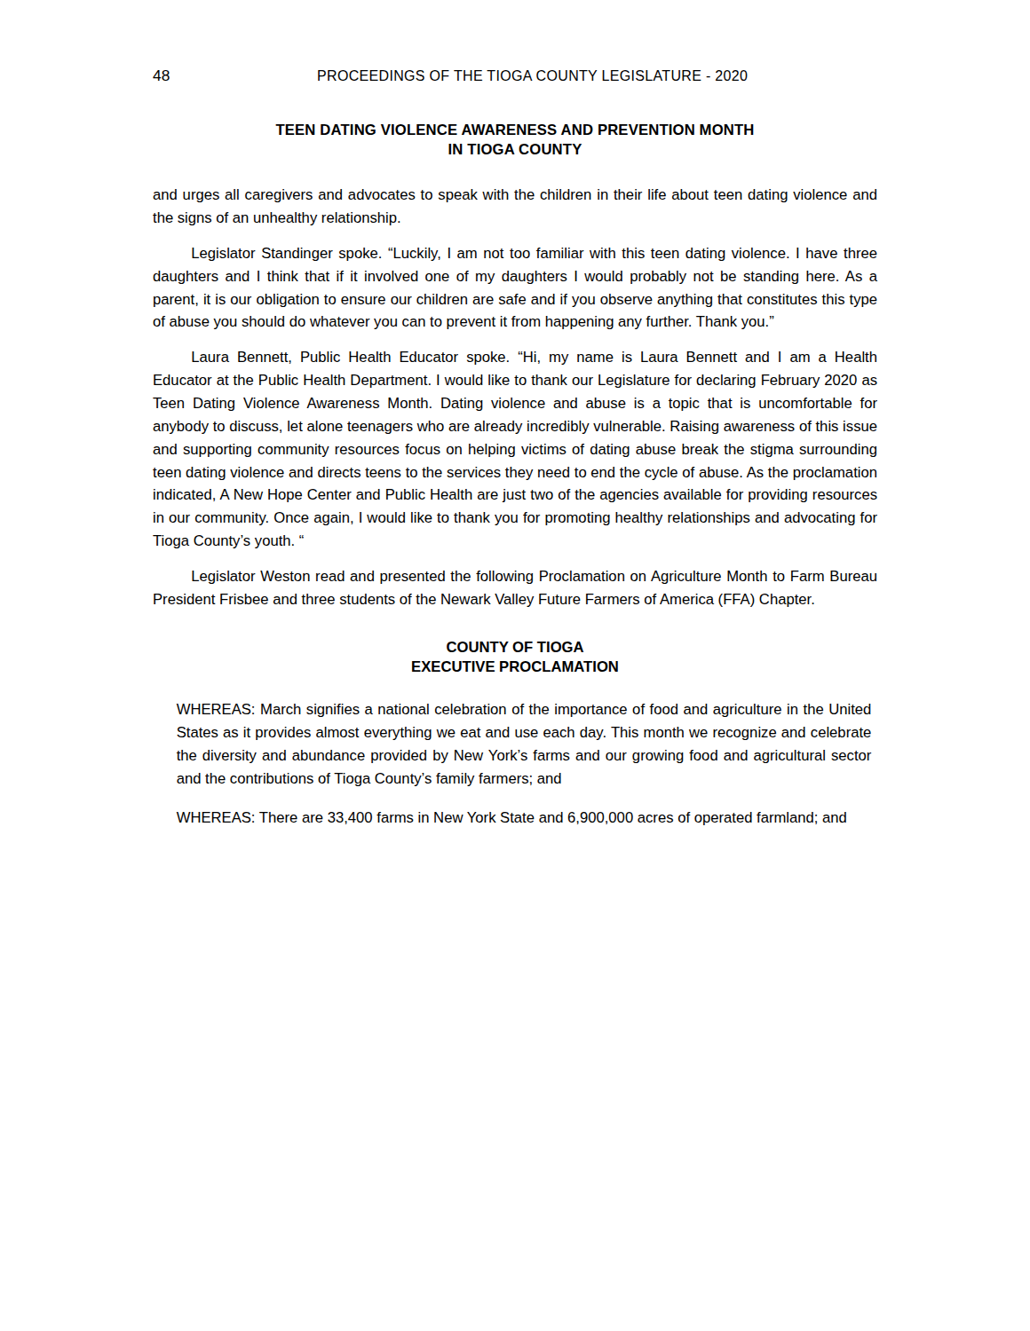48 PROCEEDINGS OF THE TIOGA COUNTY LEGISLATURE - 2020
TEEN DATING VIOLENCE AWARENESS AND PREVENTION MONTH
IN TIOGA COUNTY
and urges all caregivers and advocates to speak with the children in their life about teen dating violence and the signs of an unhealthy relationship.
Legislator Standinger spoke. “Luckily, I am not too familiar with this teen dating violence. I have three daughters and I think that if it involved one of my daughters I would probably not be standing here. As a parent, it is our obligation to ensure our children are safe and if you observe anything that constitutes this type of abuse you should do whatever you can to prevent it from happening any further. Thank you.”
Laura Bennett, Public Health Educator spoke. “Hi, my name is Laura Bennett and I am a Health Educator at the Public Health Department. I would like to thank our Legislature for declaring February 2020 as Teen Dating Violence Awareness Month. Dating violence and abuse is a topic that is uncomfortable for anybody to discuss, let alone teenagers who are already incredibly vulnerable. Raising awareness of this issue and supporting community resources focus on helping victims of dating abuse break the stigma surrounding teen dating violence and directs teens to the services they need to end the cycle of abuse. As the proclamation indicated, A New Hope Center and Public Health are just two of the agencies available for providing resources in our community. Once again, I would like to thank you for promoting healthy relationships and advocating for Tioga County’s youth. “
Legislator Weston read and presented the following Proclamation on Agriculture Month to Farm Bureau President Frisbee and three students of the Newark Valley Future Farmers of America (FFA) Chapter.
COUNTY OF TIOGA
EXECUTIVE PROCLAMATION
WHEREAS: March signifies a national celebration of the importance of food and agriculture in the United States as it provides almost everything we eat and use each day. This month we recognize and celebrate the diversity and abundance provided by New York’s farms and our growing food and agricultural sector and the contributions of Tioga County’s family farmers; and
WHEREAS: There are 33,400 farms in New York State and 6,900,000 acres of operated farmland; and